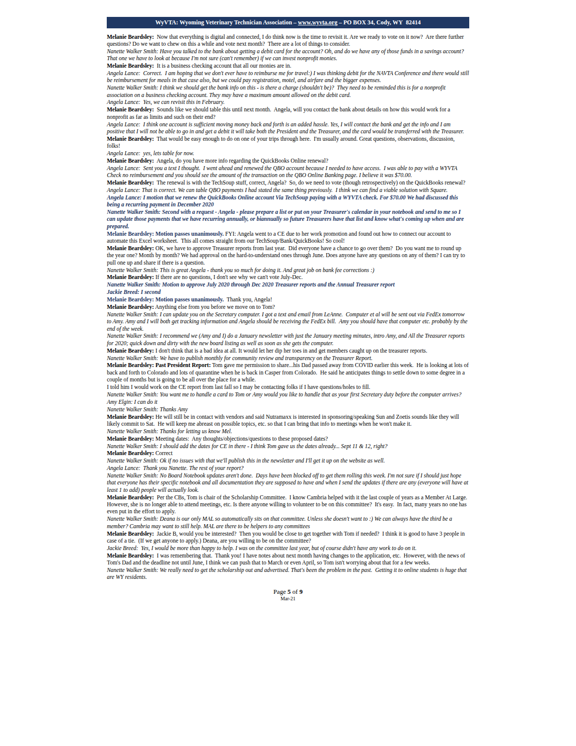WyVTA: Wyoming Veterinary Technician Association – www.wyvta.org – PO BOX 34, Cody, WY 82414
Melanie Beardsley: Now that everything is digital and connected, I do think now is the time to revisit it. Are we ready to vote on it now? Are there further questions? Do we want to chew on this a while and vote next month? There are a lot of things to consider.
Nanette Walker Smith: Have you talked to the bank about getting a debit card for the account? Oh, and do we have any of those funds in a savings account? That one we have to look at because I'm not sure (can't remember) if we can invest nonprofit monies.
Melanie Beardsley: It is a business checking account that all our monies are in.
Angela Lance: Correct. I am hoping that we don't ever have to reimburse me for travel:) I was thinking debit for the NAVTA Conference and there would still be reimbursement for meals in that case also, but we could pay registration, motel, and airfare and the bigger expenses.
Nanette Walker Smith: I think we should get the bank info on this - is there a charge (shouldn't be)? They need to be reminded this is for a nonprofit association on a business checking account. They may have a maximum amount allowed on the debit card.
Angela Lance: Yes, we can revisit this in February.
Melanie Beardsley: Sounds like we should table this until next month. Angela, will you contact the bank about details on how this would work for a nonprofit as far as limits and such on their end?
Angela Lance: I think one account is sufficient moving money back and forth is an added hassle. Yes, I will contact the bank and get the info and I am positive that I will not be able to go in and get a debit it will take both the President and the Treasurer, and the card would be transferred with the Treasurer.
Melanie Beardsley: That would be easy enough to do on one of your trips through here. I'm usually around. Great questions, observations, discussion, folks!
Angela Lance: yes, lets table for now.
Melanie Beardsley: Angela, do you have more info regarding the QuickBooks Online renewal?
Angela Lance: Sent you a text I thought. I went ahead and renewed the QBO account because I needed to have access. I was able to pay with a WYVTA Check no reimbursement and you should see the amount of the transaction on the QBO Online Banking page. I believe it was $70.00.
Melanie Beardsley: The renewal is with the TechSoup stuff, correct, Angela? So, do we need to vote (though retrospectively) on the QuickBooks renewal?
Angela Lance: That is correct. We can table QBO payments I had stated the same thing previously. I think we can find a viable solution with Square.
Angela Lance: I motion that we renew the QuickBooks Online account Via TechSoup paying with a WYVTA check. For $70.00 We had discussed this being a recurring payment in December 2020
Nanette Walker Smith: Second with a request - Angela - please prepare a list or put on your Treasurer's calendar in your notebook and send to me so I can update those payments that we have recurring annually, or biannually so future Treasurers have that list and know what's coming up when and are prepared.
Melanie Beardsley: Motion passes unanimously. FYI: Angela went to a CE due to her work promotion and found out how to connect our account to automate this Excel worksheet. This all comes straight from our TechSoup/Bank/QuickBooks! So cool!
Melanie Beardsley: OK, we have to approve Treasurer reports from last year. Did everyone have a chance to go over them? Do you want me to round up the year one? Month by month? We had approval on the hard-to-understand ones through June. Does anyone have any questions on any of them? I can try to pull one up and share if there is a question.
Nanette Walker Smith: This is great Angela - thank you so much for doing it. And great job on bank fee corrections :)
Melanie Beardsley: If there are no questions, I don't see why we can't vote July-Dec.
Nanette Walker Smith: Motion to approve July 2020 through Dec 2020 Treasurer reports and the Annual Treasurer report
Jackie Breed: I second
Melanie Beardsley: Motion passes unanimously. Thank you, Angela!
Melanie Beardsley: Anything else from you before we move on to Tom?
Nanette Walker Smith: I can update you on the Secretary computer. I got a text and email from LeAnne. Computer et al will be sent out via FedEx tomorrow to Amy. Amy and I will both get tracking information and Angela should be receiving the FedEx bill. Amy you should have that computer etc. probably by the end of the week.
Nanette Walker Smith: I recommend we (Amy and I) do a January newsletter with just the January meeting minutes, intro Amy, and All the Treasurer reports for 2020; quick down and dirty with the new board listing as well as soon as she gets the computer.
Melanie Beardsley: I don't think that is a bad idea at all. It would let her dip her toes in and get members caught up on the treasurer reports.
Nanette Walker Smith: We have to publish monthly for community review and transparency on the Treasurer Report.
Melanie Beardsley: Past President Report: Tom gave me permission to share...his Dad passed away from COVID earlier this week. He is looking at lots of back and forth to Colorado and lots of quarantine when he is back in Casper from Colorado. He said he anticipates things to settle down to some degree in a couple of months but is going to be all over the place for a while.
I told him I would work on the CE report from last fall so I may be contacting folks if I have questions/holes to fill.
Nanette Walker Smith: You want me to handle a card to Tom or Amy would you like to handle that as your first Secretary duty before the computer arrives?
Amy Elgin: I can do it
Nanette Walker Smith: Thanks Amy
Melanie Beardsley: He will still be in contact with vendors and said Nutramaxx is interested in sponsoring/speaking Sun and Zoetis sounds like they will likely commit to Sat. He will keep me abreast on possible topics, etc. so that I can bring that info to meetings when he won't make it.
Nanette Walker Smith: Thanks for letting us know Mel.
Melanie Beardsley: Meeting dates: Any thoughts/objections/questions to these proposed dates?
Nanette Walker Smith: I should add the dates for CE in there - I think Tom gave us the dates already... Sept 11 & 12, right?
Melanie Beardsley: Correct
Nanette Walker Smith: Ok if no issues with that we'll publish this in the newsletter and I'll get it up on the website as well.
Angela Lance: Thank you Nanette. The rest of your report?
Nanette Walker Smith: No Board Notebook updates aren't done. Days have been blocked off to get them rolling this week. I'm not sure if I should just hope that everyone has their specific notebook and all documentation they are supposed to have and when I send the updates if there are any (everyone will have at least 1 to add) people will actually look.
Melanie Beardsley: Per the CBs, Tom is chair of the Scholarship Committee. I know Cambria helped with it the last couple of years as a Member At Large. However, she is no longer able to attend meetings, etc. Is there anyone willing to volunteer to be on this committee? It's easy. In fact, many years no one has even put in the effort to apply.
Nanette Walker Smith: Deana is our only MAL so automatically sits on that committee. Unless she doesn't want to :) We can always have the third be a member? Cambria may want to still help. MAL are there to be helpers to any committees
Melanie Beardsley: Jackie B, would you be interested? Then you would be close to get together with Tom if needed? I think it is good to have 3 people in case of a tie. (If we get anyone to apply.) Deana, are you willing to be on the committee?
Jackie Breed: Yes, I would be more than happy to help. I was on the committee last year, but of course didn't have any work to do on it.
Melanie Beardsley: I was remembering that. Thank you! I have notes about next month having changes to the application, etc. However, with the news of Tom's Dad and the deadline not until June, I think we can push that to March or even April, so Tom isn't worrying about that for a few weeks.
Nanette Walker Smith: We really need to get the scholarship out and advertised. That's been the problem in the past. Getting it to online students is huge that are WY residents.
Page 5 of 9
Mar-21